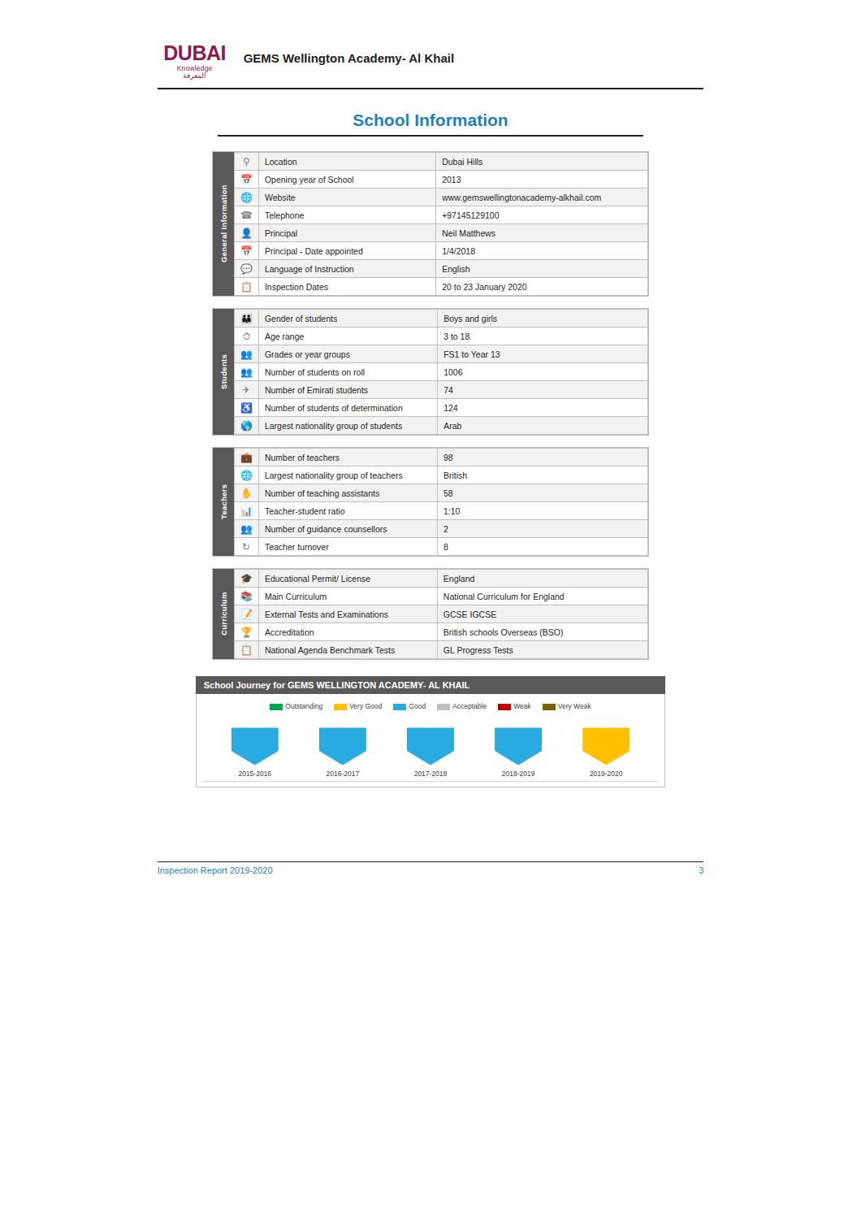DUBAI
Knowledge
المعرفة
GEMS Wellington Academy- Al Khail
School Information
General Information
| ⚲ | Location | Dubai Hills |
| 📅 | Opening year of School | 2013 |
| 🌐 | Website | www.gemswellingtonacademy-alkhail.com |
| ☎ | Telephone | +97145129100 |
| 👤 | Principal | Neil Matthews |
| 📅 | Principal - Date appointed | 1/4/2018 |
| 💬 | Language of Instruction | English |
| 📋 | Inspection Dates | 20 to 23 January 2020 |
Students
| 👪 | Gender of students | Boys and girls |
| ⏱ | Age range | 3 to 18 |
| 👥 | Grades or year groups | FS1 to Year 13 |
| 👥 | Number of students on roll | 1006 |
| ✈ | Number of Emirati students | 74 |
| ♿ | Number of students of determination | 124 |
| 🌎 | Largest nationality group of students | Arab |
Teachers
| 💼 | Number of teachers | 98 |
| 🌐 | Largest nationality group of teachers | British |
| ✋ | Number of teaching assistants | 58 |
| 📊 | Teacher-student ratio | 1:10 |
| 👥 | Number of guidance counsellors | 2 |
| ↻ | Teacher turnover | 8 |
Curriculum
| 🎓 | Educational Permit/ License | England |
| 📚 | Main Curriculum | National Curriculum for England |
| 📝 | External Tests and Examinations | GCSE IGCSE |
| 🏆 | Accreditation | British schools Overseas (BSO) |
| 📋 | National Agenda Benchmark Tests | GL Progress Tests |
School Journey for GEMS WELLINGTON ACADEMY- AL KHAIL
Outstanding
Very Good
Good
Acceptable
Weak
Very Weak
2015-2016
2016-2017
2017-2018
2018-2019
2019-2020
Inspection Report 2019-2020
3